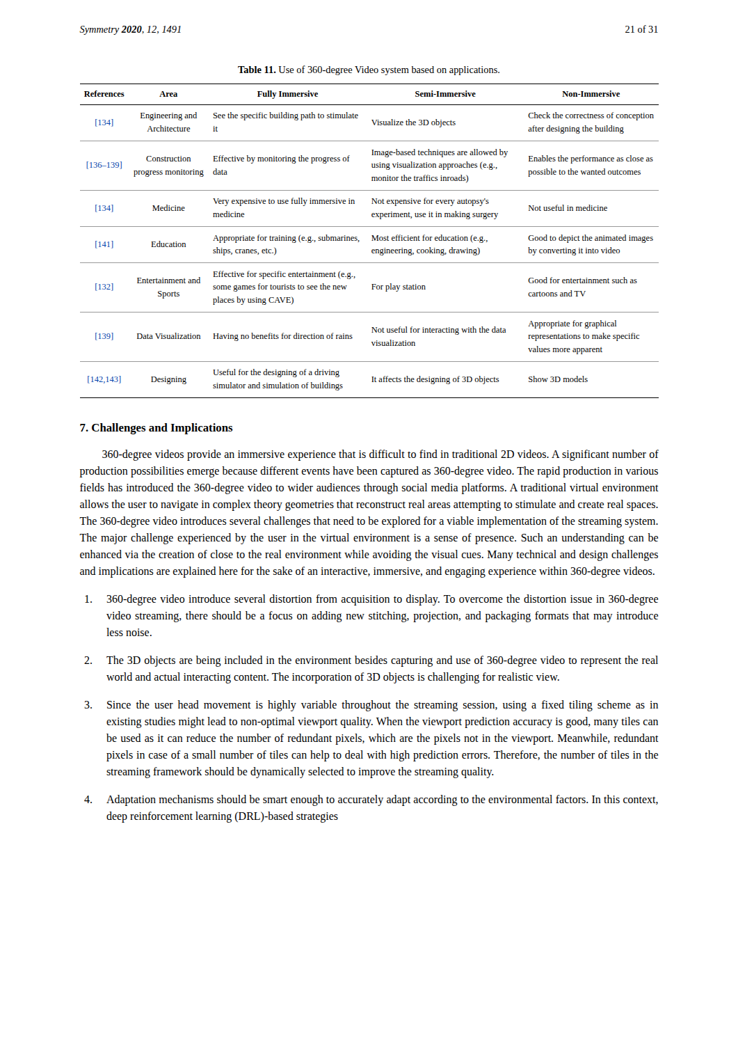Symmetry 2020, 12, 1491 21 of 31
Table 11. Use of 360-degree Video system based on applications.
| References | Area | Fully Immersive | Semi-Immersive | Non-Immersive |
| --- | --- | --- | --- | --- |
| [134] | Engineering and Architecture | See the specific building path to stimulate it | Visualize the 3D objects | Check the correctness of conception after designing the building |
| [136–139] | Construction progress monitoring | Effective by monitoring the progress of data | Image-based techniques are allowed by using visualization approaches (e.g., monitor the traffics inroads) | Enables the performance as close as possible to the wanted outcomes |
| [134] | Medicine | Very expensive to use fully immersive in medicine | Not expensive for every autopsy's experiment, use it in making surgery | Not useful in medicine |
| [141] | Education | Appropriate for training (e.g., submarines, ships, cranes, etc.) | Most efficient for education (e.g., engineering, cooking, drawing) | Good to depict the animated images by converting it into video |
| [132] | Entertainment and Sports | Effective for specific entertainment (e.g., some games for tourists to see the new places by using CAVE) | For play station | Good for entertainment such as cartoons and TV |
| [139] | Data Visualization | Having no benefits for direction of rains | Not useful for interacting with the data visualization | Appropriate for graphical representations to make specific values more apparent |
| [142,143] | Designing | Useful for the designing of a driving simulator and simulation of buildings | It affects the designing of 3D objects | Show 3D models |
7. Challenges and Implications
360-degree videos provide an immersive experience that is difficult to find in traditional 2D videos. A significant number of production possibilities emerge because different events have been captured as 360-degree video. The rapid production in various fields has introduced the 360-degree video to wider audiences through social media platforms. A traditional virtual environment allows the user to navigate in complex theory geometries that reconstruct real areas attempting to stimulate and create real spaces. The 360-degree video introduces several challenges that need to be explored for a viable implementation of the streaming system. The major challenge experienced by the user in the virtual environment is a sense of presence. Such an understanding can be enhanced via the creation of close to the real environment while avoiding the visual cues. Many technical and design challenges and implications are explained here for the sake of an interactive, immersive, and engaging experience within 360-degree videos.
360-degree video introduce several distortion from acquisition to display. To overcome the distortion issue in 360-degree video streaming, there should be a focus on adding new stitching, projection, and packaging formats that may introduce less noise.
The 3D objects are being included in the environment besides capturing and use of 360-degree video to represent the real world and actual interacting content. The incorporation of 3D objects is challenging for realistic view.
Since the user head movement is highly variable throughout the streaming session, using a fixed tiling scheme as in existing studies might lead to non-optimal viewport quality. When the viewport prediction accuracy is good, many tiles can be used as it can reduce the number of redundant pixels, which are the pixels not in the viewport. Meanwhile, redundant pixels in case of a small number of tiles can help to deal with high prediction errors. Therefore, the number of tiles in the streaming framework should be dynamically selected to improve the streaming quality.
Adaptation mechanisms should be smart enough to accurately adapt according to the environmental factors. In this context, deep reinforcement learning (DRL)-based strategies